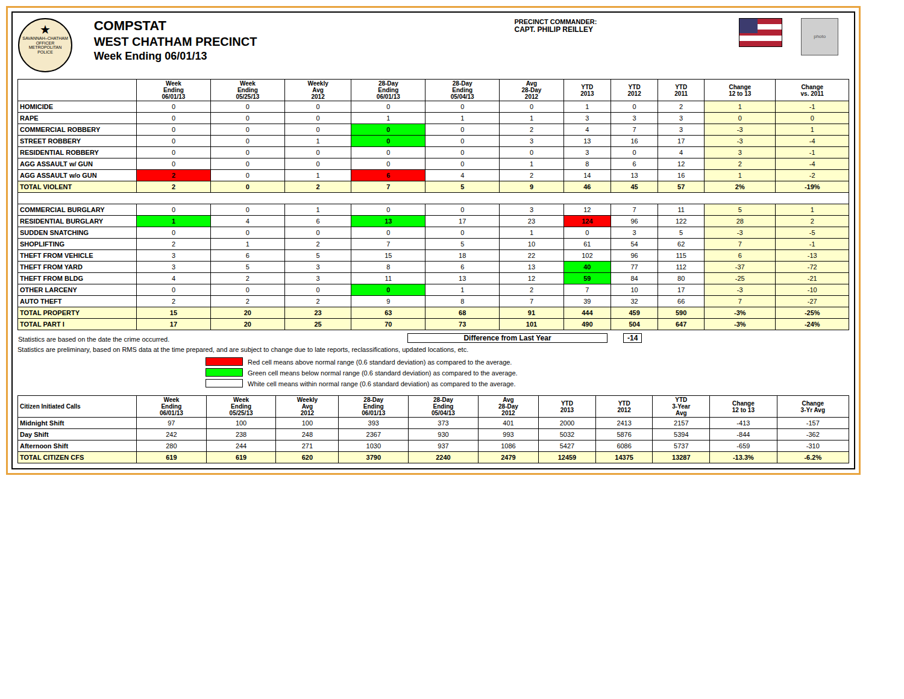| ★ SAVANNAH–CHATHAM OFFICER METROPOLITAN POLICE | COMPSTAT WEST CHATHAM PRECINCT Week Ending 06/01/13 | PRECINCT COMMANDER: CAPT. PHILIP REILLEY | | photo |
| | Week Ending 06/01/13 | Week Ending 05/25/13 | Weekly Avg 2012 | 28-Day Ending 06/01/13 | 28-Day Ending 05/04/13 | Avg 28-Day 2012 | YTD 2013 | YTD 2012 | YTD 2011 | Change 12 to 13 | Change vs. 2011 |
| --- | --- | --- | --- | --- | --- | --- | --- | --- | --- | --- | --- |
| HOMICIDE | 0 | 0 | 0 | 0 | 0 | 0 | 1 | 0 | 2 | 1 | -1 |
| RAPE | 0 | 0 | 0 | 1 | 1 | 1 | 3 | 3 | 3 | 0 | 0 |
| COMMERCIAL ROBBERY | 0 | 0 | 0 | 0 | 0 | 2 | 4 | 7 | 3 | -3 | 1 |
| STREET ROBBERY | 0 | 0 | 1 | 0 | 0 | 3 | 13 | 16 | 17 | -3 | -4 |
| RESIDENTIAL ROBBERY | 0 | 0 | 0 | 0 | 0 | 0 | 3 | 0 | 4 | 3 | -1 |
| AGG ASSAULT w/ GUN | 0 | 0 | 0 | 0 | 0 | 1 | 8 | 6 | 12 | 2 | -4 |
| AGG ASSAULT w/o GUN | 2 | 0 | 1 | 6 | 4 | 2 | 14 | 13 | 16 | 1 | -2 |
| TOTAL VIOLENT | 2 | 0 | 2 | 7 | 5 | 9 | 46 | 45 | 57 | 2% | -19% |
| COMMERCIAL BURGLARY | 0 | 0 | 1 | 0 | 0 | 3 | 12 | 7 | 11 | 5 | 1 |
| RESIDENTIAL BURGLARY | 1 | 4 | 6 | 13 | 17 | 23 | 124 | 96 | 122 | 28 | 2 |
| SUDDEN SNATCHING | 0 | 0 | 0 | 0 | 0 | 1 | 0 | 3 | 5 | -3 | -5 |
| SHOPLIFTING | 2 | 1 | 2 | 7 | 5 | 10 | 61 | 54 | 62 | 7 | -1 |
| THEFT FROM VEHICLE | 3 | 6 | 5 | 15 | 18 | 22 | 102 | 96 | 115 | 6 | -13 |
| THEFT FROM YARD | 3 | 5 | 3 | 8 | 6 | 13 | 40 | 77 | 112 | -37 | -72 |
| THEFT FROM BLDG | 4 | 2 | 3 | 11 | 13 | 12 | 59 | 84 | 80 | -25 | -21 |
| OTHER LARCENY | 0 | 0 | 0 | 0 | 1 | 2 | 7 | 10 | 17 | -3 | -10 |
| AUTO THEFT | 2 | 2 | 2 | 9 | 8 | 7 | 39 | 32 | 66 | 7 | -27 |
| TOTAL PROPERTY | 15 | 20 | 23 | 63 | 68 | 91 | 444 | 459 | 590 | -3% | -25% |
| TOTAL PART I | 17 | 20 | 25 | 70 | 73 | 101 | 490 | 504 | 647 | -3% | -24% |
| Statistics are based on the date the crime occurred. | Difference from Last Year | -14 |
Statistics are preliminary, based on RMS data at the time prepared, and are subject to change due to late reports, reclassifications, updated locations, etc.
| | | Red cell means above normal range (0.6 standard deviation) as compared to the average. |
| | | Green cell means below normal range (0.6 standard deviation) as compared to the average. |
| | | White cell means within normal range (0.6 standard deviation) as compared to the average. |
| Citizen Initiated Calls | Week Ending 06/01/13 | Week Ending 05/25/13 | Weekly Avg 2012 | 28-Day Ending 06/01/13 | 28-Day Ending 05/04/13 | Avg 28-Day 2012 | YTD 2013 | YTD 2012 | YTD 3-Year Avg | Change 12 to 13 | Change 3-Yr Avg |
| --- | --- | --- | --- | --- | --- | --- | --- | --- | --- | --- | --- |
| Midnight Shift | 97 | 100 | 100 | 393 | 373 | 401 | 2000 | 2413 | 2157 | -413 | -157 |
| Day Shift | 242 | 238 | 248 | 2367 | 930 | 993 | 5032 | 5876 | 5394 | -844 | -362 |
| Afternoon Shift | 280 | 244 | 271 | 1030 | 937 | 1086 | 5427 | 6086 | 5737 | -659 | -310 |
| TOTAL CITIZEN CFS | 619 | 619 | 620 | 3790 | 2240 | 2479 | 12459 | 14375 | 13287 | -13.3% | -6.2% |